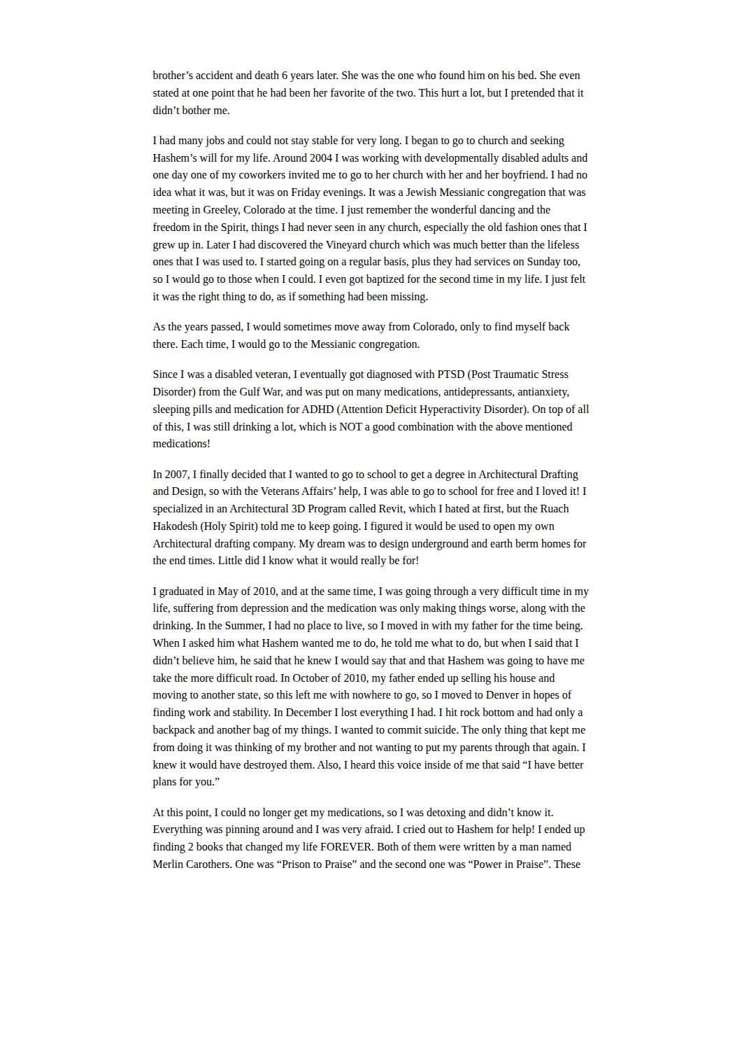brother’s accident and death 6 years later. She was the one who found him on his bed. She even stated at one point that he had been her favorite of the two. This hurt a lot, but I pretended that it didn’t bother me.
I had many jobs and could not stay stable for very long. I began to go to church and seeking Hashem’s will for my life. Around 2004 I was working with developmentally disabled adults and one day one of my coworkers invited me to go to her church with her and her boyfriend. I had no idea what it was, but it was on Friday evenings. It was a Jewish Messianic congregation that was meeting in Greeley, Colorado at the time. I just remember the wonderful dancing and the freedom in the Spirit, things I had never seen in any church, especially the old fashion ones that I grew up in. Later I had discovered the Vineyard church which was much better than the lifeless ones that I was used to. I started going on a regular basis, plus they had services on Sunday too, so I would go to those when I could. I even got baptized for the second time in my life. I just felt it was the right thing to do, as if something had been missing.
As the years passed, I would sometimes move away from Colorado, only to find myself back there. Each time, I would go to the Messianic congregation.
Since I was a disabled veteran, I eventually got diagnosed with PTSD (Post Traumatic Stress Disorder) from the Gulf War, and was put on many medications, antidepressants, antianxiety, sleeping pills and medication for ADHD (Attention Deficit Hyperactivity Disorder). On top of all of this, I was still drinking a lot, which is NOT a good combination with the above mentioned medications!
In 2007, I finally decided that I wanted to go to school to get a degree in Architectural Drafting and Design, so with the Veterans Affairs’ help, I was able to go to school for free and I loved it! I specialized in an Architectural 3D Program called Revit, which I hated at first, but the Ruach Hakodesh (Holy Spirit) told me to keep going. I figured it would be used to open my own Architectural drafting company. My dream was to design underground and earth berm homes for the end times. Little did I know what it would really be for!
I graduated in May of 2010, and at the same time, I was going through a very difficult time in my life, suffering from depression and the medication was only making things worse, along with the drinking. In the Summer, I had no place to live, so I moved in with my father for the time being. When I asked him what Hashem wanted me to do, he told me what to do, but when I said that I didn’t believe him, he said that he knew I would say that and that Hashem was going to have me take the more difficult road. In October of 2010, my father ended up selling his house and moving to another state, so this left me with nowhere to go, so I moved to Denver in hopes of finding work and stability. In December I lost everything I had. I hit rock bottom and had only a backpack and another bag of my things. I wanted to commit suicide. The only thing that kept me from doing it was thinking of my brother and not wanting to put my parents through that again. I knew it would have destroyed them. Also, I heard this voice inside of me that said “I have better plans for you.”
At this point, I could no longer get my medications, so I was detoxing and didn’t know it. Everything was pinning around and I was very afraid. I cried out to Hashem for help! I ended up finding 2 books that changed my life FOREVER. Both of them were written by a man named Merlin Carothers. One was “Prison to Praise” and the second one was “Power in Praise”. These